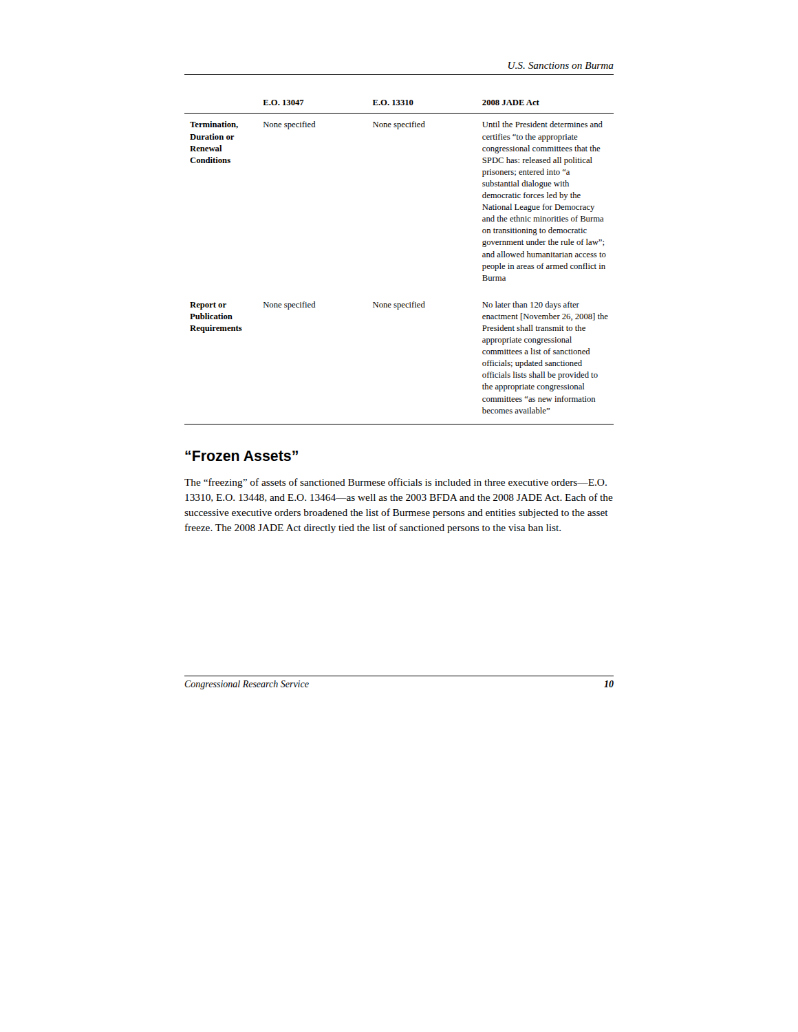U.S. Sanctions on Burma
| | E.O. 13047 | E.O. 13310 | 2008 JADE Act |
| --- | --- | --- | --- |
| Termination, Duration or Renewal Conditions | None specified | None specified | Until the President determines and certifies “to the appropriate congressional committees that the SPDC has: released all political prisoners; entered into “a substantial dialogue with democratic forces led by the National League for Democracy and the ethnic minorities of Burma on transitioning to democratic government under the rule of law”; and allowed humanitarian access to people in areas of armed conflict in Burma |
| Report or Publication Requirements | None specified | None specified | No later than 120 days after enactment [November 26, 2008] the President shall transmit to the appropriate congressional committees a list of sanctioned officials; updated sanctioned officials lists shall be provided to the appropriate congressional committees “as new information becomes available” |
“Frozen Assets”
The “freezing” of assets of sanctioned Burmese officials is included in three executive orders—E.O. 13310, E.O. 13448, and E.O. 13464—as well as the 2003 BFDA and the 2008 JADE Act. Each of the successive executive orders broadened the list of Burmese persons and entities subjected to the asset freeze. The 2008 JADE Act directly tied the list of sanctioned persons to the visa ban list.
Congressional Research Service 10